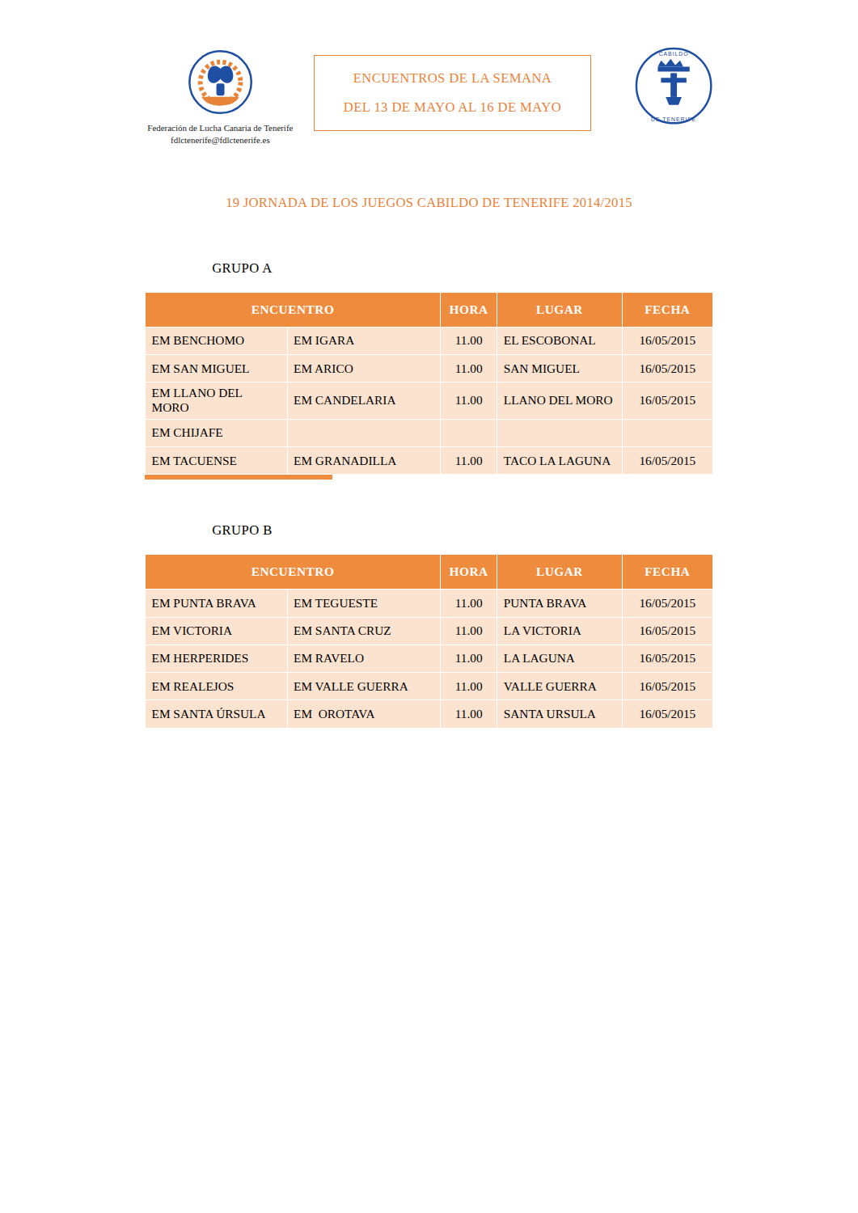Federación de Lucha Canaria de Tenerife
fdlctenerife@fdlctenerife.es
ENCUENTROS DE LA SEMANA
DEL 13 DE MAYO AL 16 DE MAYO
CABILDO DE TENERIFE
19 JORNADA DE LOS JUEGOS CABILDO DE TENERIFE 2014/2015
GRUPO A
| ENCUENTRO | HORA | LUGAR | FECHA |
| --- | --- | --- | --- |
| EM BENCHOMO | EM IGARA | 11.00 | EL ESCOBONAL | 16/05/2015 |
| EM SAN MIGUEL | EM ARICO | 11.00 | SAN MIGUEL | 16/05/2015 |
| EM LLANO DEL MORO | EM CANDELARIA | 11.00 | LLANO DEL MORO | 16/05/2015 |
| EM CHIJAFE | | | | |
| EM TACUENSE | EM GRANADILLA | 11.00 | TACO LA LAGUNA | 16/05/2015 |
GRUPO B
| ENCUENTRO | HORA | LUGAR | FECHA |
| --- | --- | --- | --- |
| EM PUNTA BRAVA | EM TEGUESTE | 11.00 | PUNTA BRAVA | 16/05/2015 |
| EM VICTORIA | EM SANTA CRUZ | 11.00 | LA VICTORIA | 16/05/2015 |
| EM HERPERIDES | EM RAVELO | 11.00 | LA LAGUNA | 16/05/2015 |
| EM REALEJOS | EM VALLE GUERRA | 11.00 | VALLE GUERRA | 16/05/2015 |
| EM SANTA ÚRSULA | EM OROTAVA | 11.00 | SANTA URSULA | 16/05/2015 |